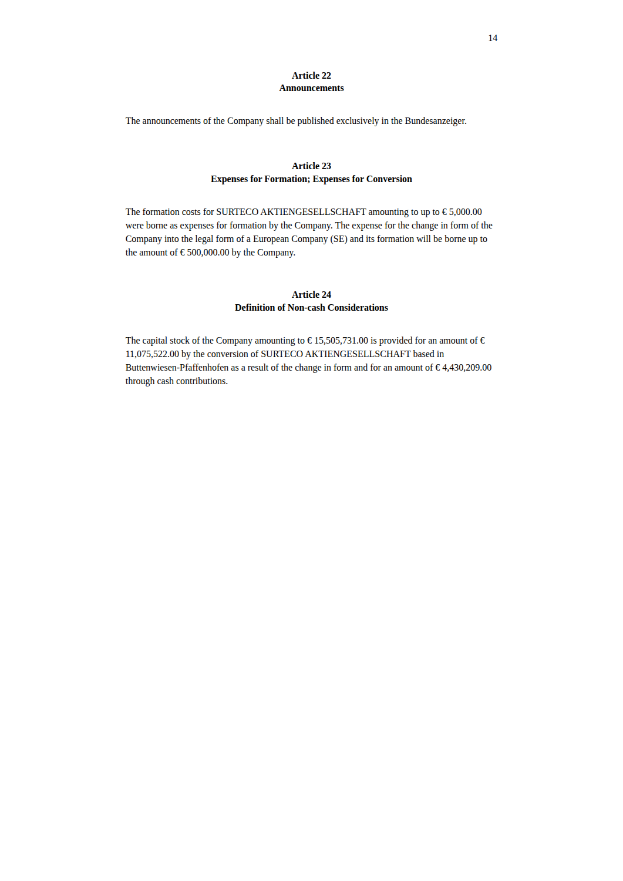14
Article 22 Announcements
The announcements of the Company shall be published exclusively in the Bundesanzeiger.
Article 23 Expenses for Formation; Expenses for Conversion
The formation costs for SURTECO AKTIENGESELLSCHAFT amounting to up to € 5,000.00 were borne as expenses for formation by the Company. The expense for the change in form of the Company into the legal form of a European Company (SE) and its formation will be borne up to the amount of € 500,000.00 by the Company.
Article 24 Definition of Non-cash Considerations
The capital stock of the Company amounting to € 15,505,731.00 is provided for an amount of € 11,075,522.00 by the conversion of SURTECO AKTIENGESELLSCHAFT based in Buttenwiesen-Pfaffenhofen as a result of the change in form and for an amount of € 4,430,209.00 through cash contributions.